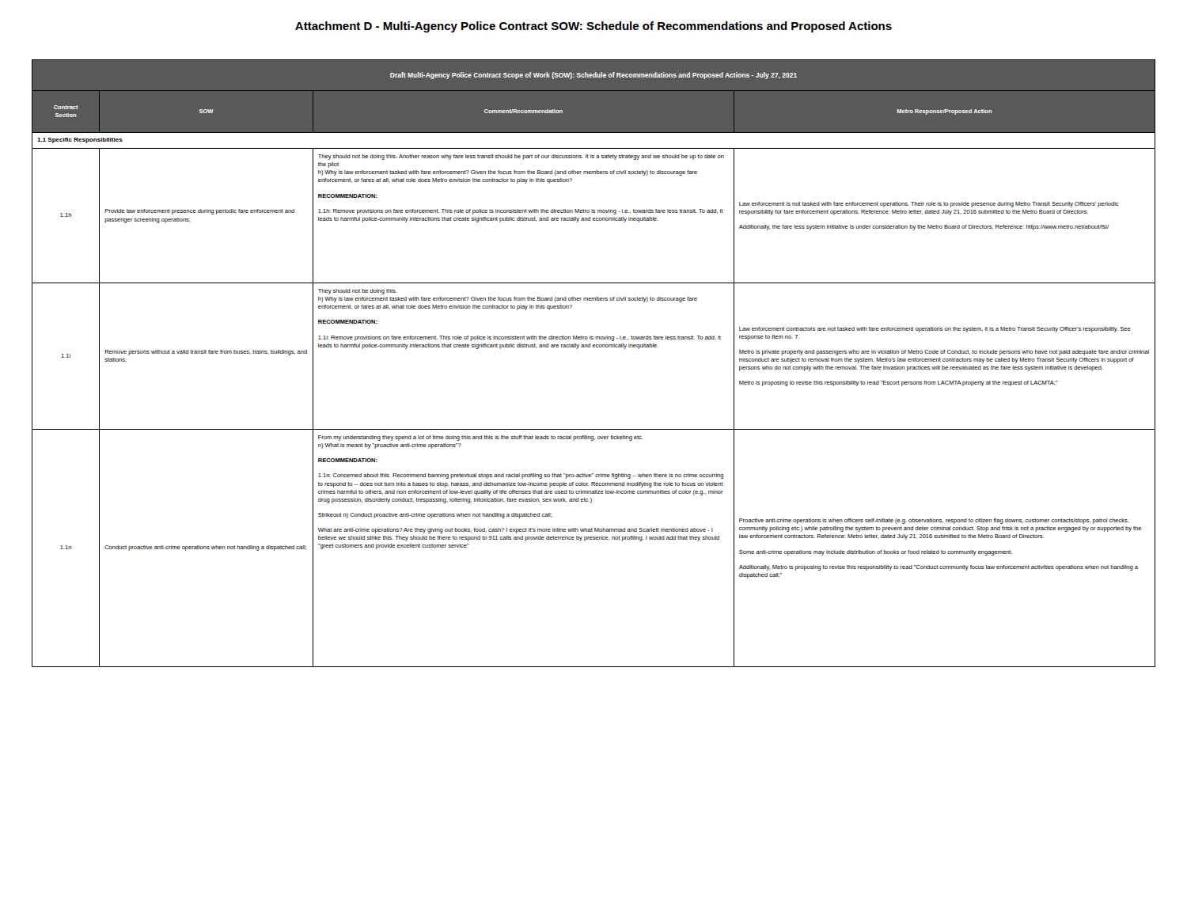Attachment D - Multi-Agency Police Contract SOW: Schedule of Recommendations and Proposed Actions
Draft Multi-Agency Police Contract Scope of Work (SOW): Schedule of Recommendations and Proposed Actions - July 27, 2021
| Contract Section | SOW | Comment/Recommendation | Metro Response/Proposed Action |
| --- | --- | --- | --- |
| 1.1 Specific Responsibilities |
| 1.1h | Provide law enforcement presence during periodic fare enforcement and passenger screening operations; | They should not be doing this- Another reason why fare less transit should be part of our discussions. It is a safety strategy and we should be up to date on the pilot h) Why is law enforcement tasked with fare enforcement? Given the focus from the Board (and other members of civil society) to discourage fare enforcement, or fares at all, what role does Metro envision the contractor to play in this question? RECOMMENDATION: 1.1h: Remove provisions on fare enforcement. This role of police is inconsistent with the direction Metro is moving - i.e., towards fare less transit. To add, it leads to harmful police-community interactions that create significant public distrust, and are racially and economically inequitable. | Law enforcement is not tasked with fare enforcement operations. Their role is to provide presence during Metro Transit Security Officers' periodic responsibility for fare enforcement operations. Reference: Metro letter, dated July 21, 2016 submitted to the Metro Board of Directors. Additionally, the fare less system initiative is under consideration by the Metro Board of Directors. Reference: https://www.metro.net/about/fsi/ |
| 1.1i | Remove persons without a valid transit fare from buses, trains, buildings, and stations; | They should not be doing this. h) Why is law enforcement tasked with fare enforcement? Given the focus from the Board (and other members of civil society) to discourage fare enforcement, or fares at all, what role does Metro envision the contractor to play in this question? RECOMMENDATION: 1.1i: Remove provisions on fare enforcement. This role of police is inconsistent with the direction Metro is moving - i.e., towards fare less transit. To add, it leads to harmful police-community interactions that create significant public distrust, and are racially and economically inequitable. | Law enforcement contractors are not tasked with fare enforcement operations on the system, it is a Metro Transit Security Officer's responsibility. See response to Item no. 7. Metro is private property and passengers who are in violation of Metro Code of Conduct, to include persons who have not paid adequate fare and/or criminal misconduct are subject to removal from the system. Metro's law enforcement contractors may be called by Metro Transit Security Officers in support of persons who do not comply with the removal. The fare invasion practices will be reevaluated as the fare less system initiative is developed. Metro is proposing to revise this responsibility to read "Escort persons from LACMTA property at the request of LACMTA;" |
| 1.1n | Conduct proactive anti-crime operations when not handling a dispatched call; | From my understanding they spend a lot of time doing this and this is the stuff that leads to racial profiling, over ticketing etc. n) What is meant by "proactive anti-crime operations"? RECOMMENDATION: 1.1n: Concerned about this. Recommend banning pretextual stops and racial profiling so that "pro-active" crime fighting -- when there is no crime occurring to respond to -- does not turn into a bases to stop, harass, and dehumanize low-income people of color. Recommend modifying the role to focus on violent crimes harmful to others, and non enforcement of low-level quality of life offenses that are used to criminalize low-income communities of color (e.g., minor drug possession, disorderly conduct, trespassing, loitering, intoxication, fare evasion, sex work, and etc.) Strikeout n) Conduct proactive anti-crime operations when not handling a dispatched call; What are anti-crime operations? Are they giving out books, food, cash? I expect it's more inline with what Mohammad and Scarlett mentioned above - I believe we should strike this. They should be there to respond to 911 calls and provide deterrence by presence, not profiling. I would add that they should "greet customers and provide excellent customer service" | Proactive anti-crime operations is when officers self-initiate (e.g. observations, respond to citizen flag downs, customer contacts/stops, patrol checks, community policing etc.) while patrolling the system to prevent and deter criminal conduct. Stop and frisk is not a practice engaged by or supported by the law enforcement contractors. Reference: Metro letter, dated July 21, 2016 submitted to the Metro Board of Directors. Some anti-crime operations may include distribution of books or food related to community engagement. Additionally, Metro is proposing to revise this responsibility to read "Conduct community focus law enforcement activities operations when not handling a dispatched call;" |